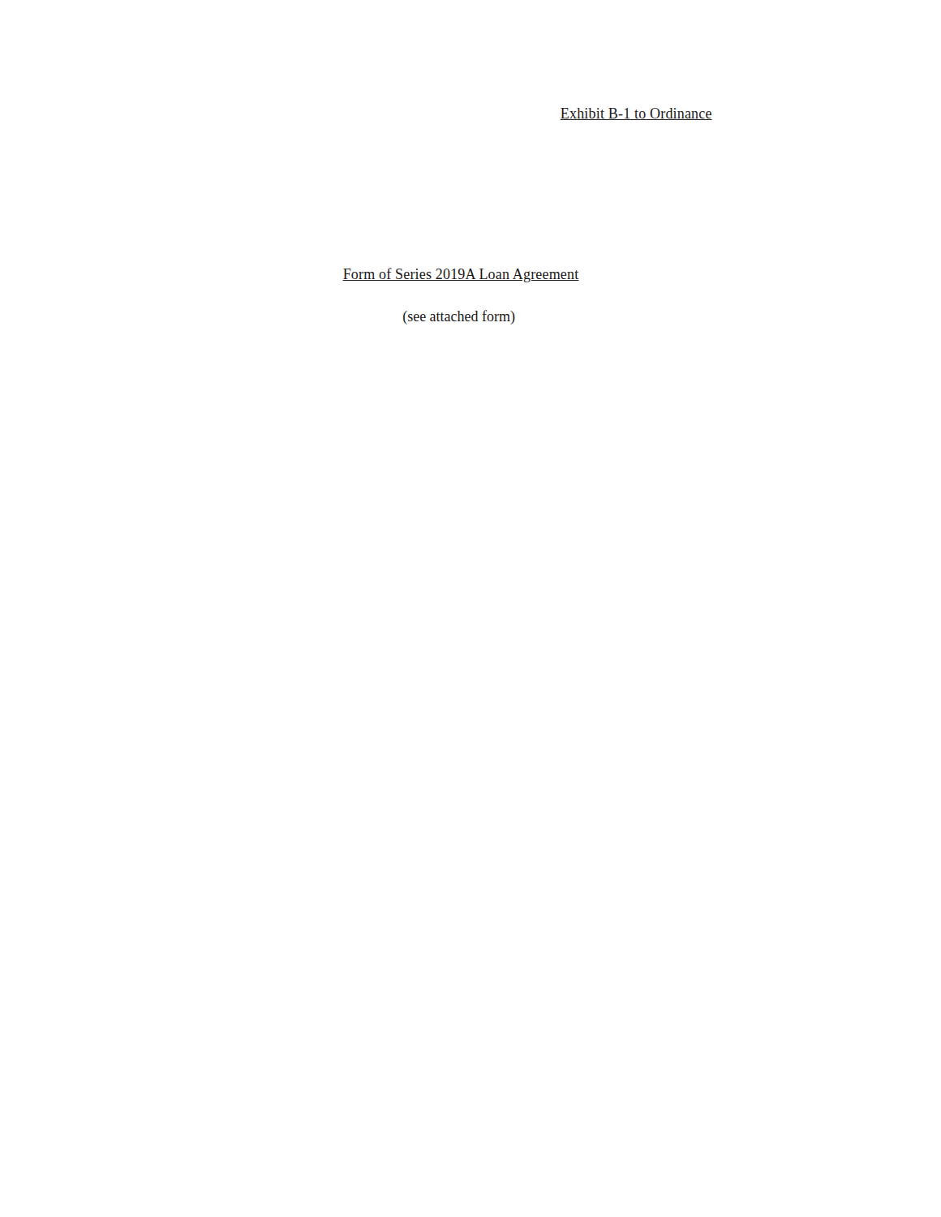Exhibit B-1 to Ordinance
Form of Series 2019A Loan Agreement
(see attached form)